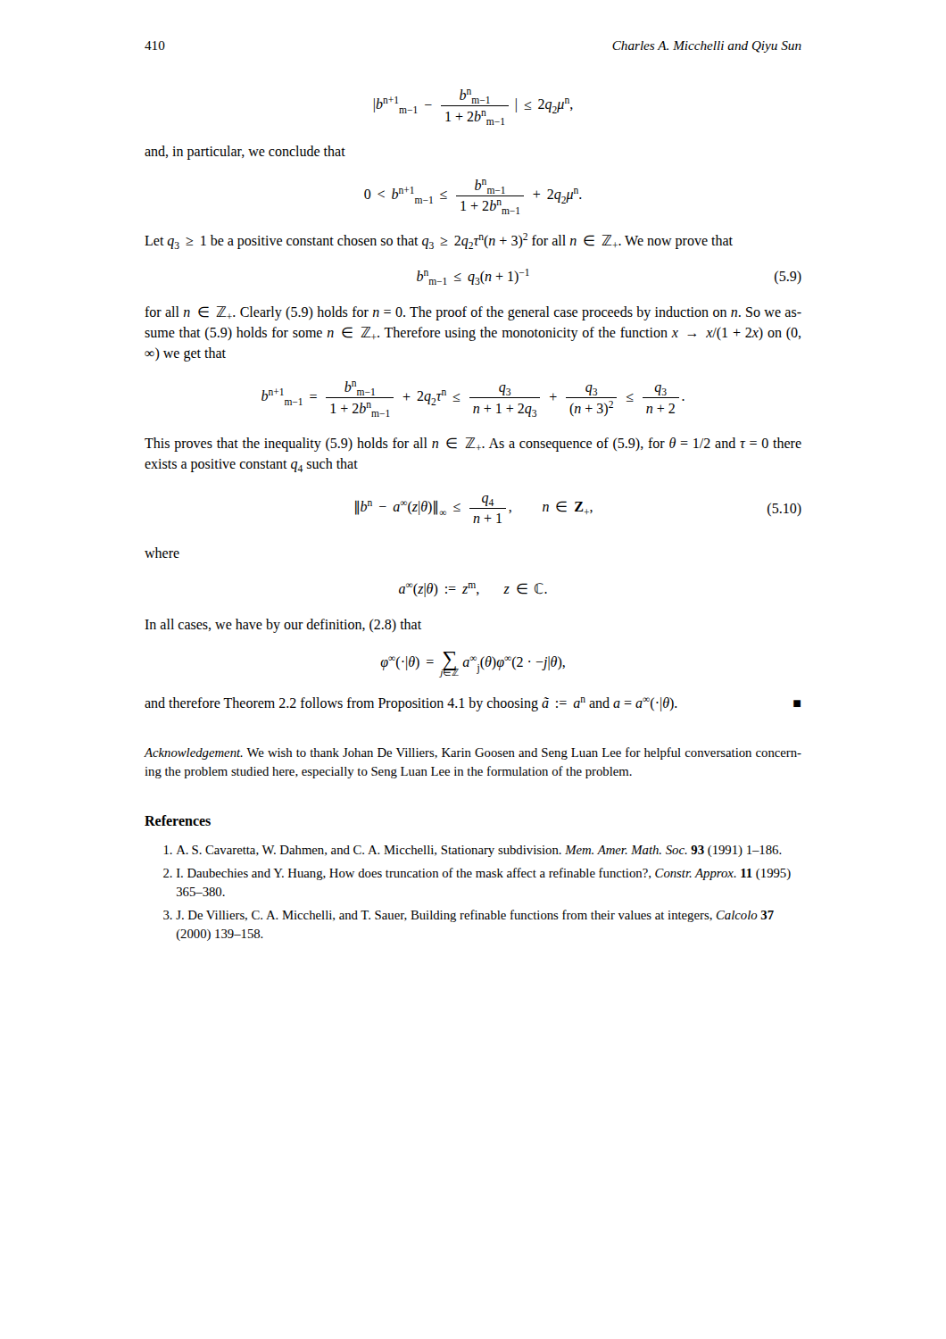410 Charles A. Micchelli and Qiyu Sun
|bn+1m−1 − bnm−11 + 2bnm−1 | ≤ 2q2μn,
and, in particular, we conclude that
0 < bn+1m−1 ≤ bnm−11 + 2bnm−1 + 2q2μn.
Let q3 ≥ 1 be a positive constant chosen so that q3 ≥ 2q2τn(n + 3)2 for all n ∈ ℤ+. We now prove that
bnm−1 ≤ q3(n + 1)−1 (5.9)
for all n ∈ ℤ+. Clearly (5.9) holds for n = 0. The proof of the general case proceeds by induction on n. So we assume that (5.9) holds for some n ∈ ℤ+. Therefore using the monotonicity of the function x → x/(1 + 2x) on (0, ∞) we get that
bn+1m−1 = bnm−11 + 2bnm−1 + 2q2τn ≤ q3 n + 1 + 2q3 + q3(n + 3)2 ≤ q3 n + 2.
This proves that the inequality (5.9) holds for all n ∈ ℤ+. As a consequence of (5.9), for θ = 1/2 and τ = 0 there exists a positive constant q4 such that
∥bn − a∞(z|θ)∥∞ ≤ q4 n + 1, n ∈ Z+, (5.10)
where
a∞(z|θ) := zm, z ∈ ℂ.
In all cases, we have by our definition, (2.8) that
φ∞(·|θ) = ∑ j∈ℤ a∞j(θ)φ∞(2 · −j|θ),
and therefore Theorem 2.2 follows from Proposition 4.1 by choosing ã := an and a = a∞(·|θ). ■
Acknowledgement. We wish to thank Johan De Villiers, Karin Goosen and Seng Luan Lee for helpful conversation concerning the problem studied here, especially to Seng Luan Lee in the formulation of the problem.
References
A. S. Cavaretta, W. Dahmen, and C. A. Micchelli, Stationary subdivision. Mem. Amer. Math. Soc. 93 (1991) 1–186.
I. Daubechies and Y. Huang, How does truncation of the mask affect a refinable function?, Constr. Approx. 11 (1995) 365–380.
J. De Villiers, C. A. Micchelli, and T. Sauer, Building refinable functions from their values at integers, Calcolo 37 (2000) 139–158.